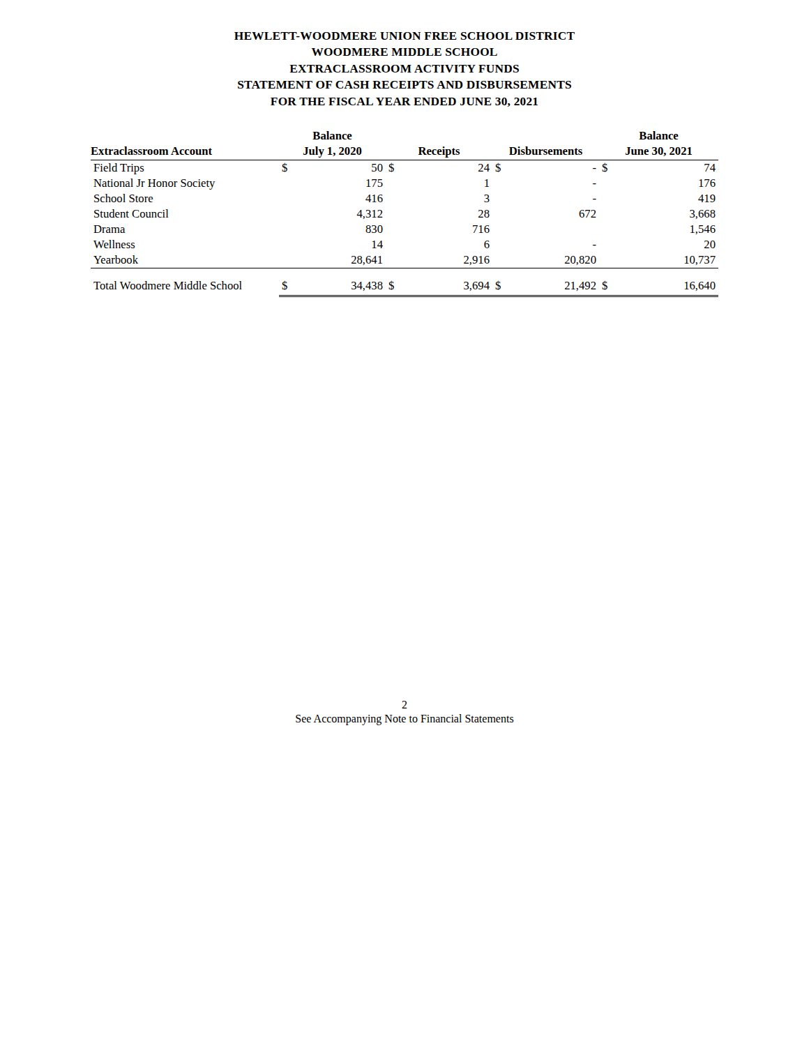HEWLETT-WOODMERE UNION FREE SCHOOL DISTRICT
WOODMERE MIDDLE SCHOOL
EXTRACLASSROOM ACTIVITY FUNDS
STATEMENT OF CASH RECEIPTS AND DISBURSEMENTS
FOR THE FISCAL YEAR ENDED JUNE 30, 2021
| | Balance | | | Balance |
| --- | --- | --- | --- | --- |
| Extraclassroom Account | July 1, 2020 | Receipts | Disbursements | June 30, 2021 |
| Field Trips | $ | 50 | $ | 24 | $ | - | $ | 74 |
| National Jr Honor Society | | 175 | | 1 | | - | | 176 |
| School Store | | 416 | | 3 | | - | | 419 |
| Student Council | | 4,312 | | 28 | | 672 | | 3,668 |
| Drama | | 830 | | 716 | | | | 1,546 |
| Wellness | | 14 | | 6 | | - | | 20 |
| Yearbook | | 28,641 | | 2,916 | | 20,820 | | 10,737 |
| Total Woodmere Middle School | $ | 34,438 | $ | 3,694 | $ | 21,492 | $ | 16,640 |
2
See Accompanying Note to Financial Statements